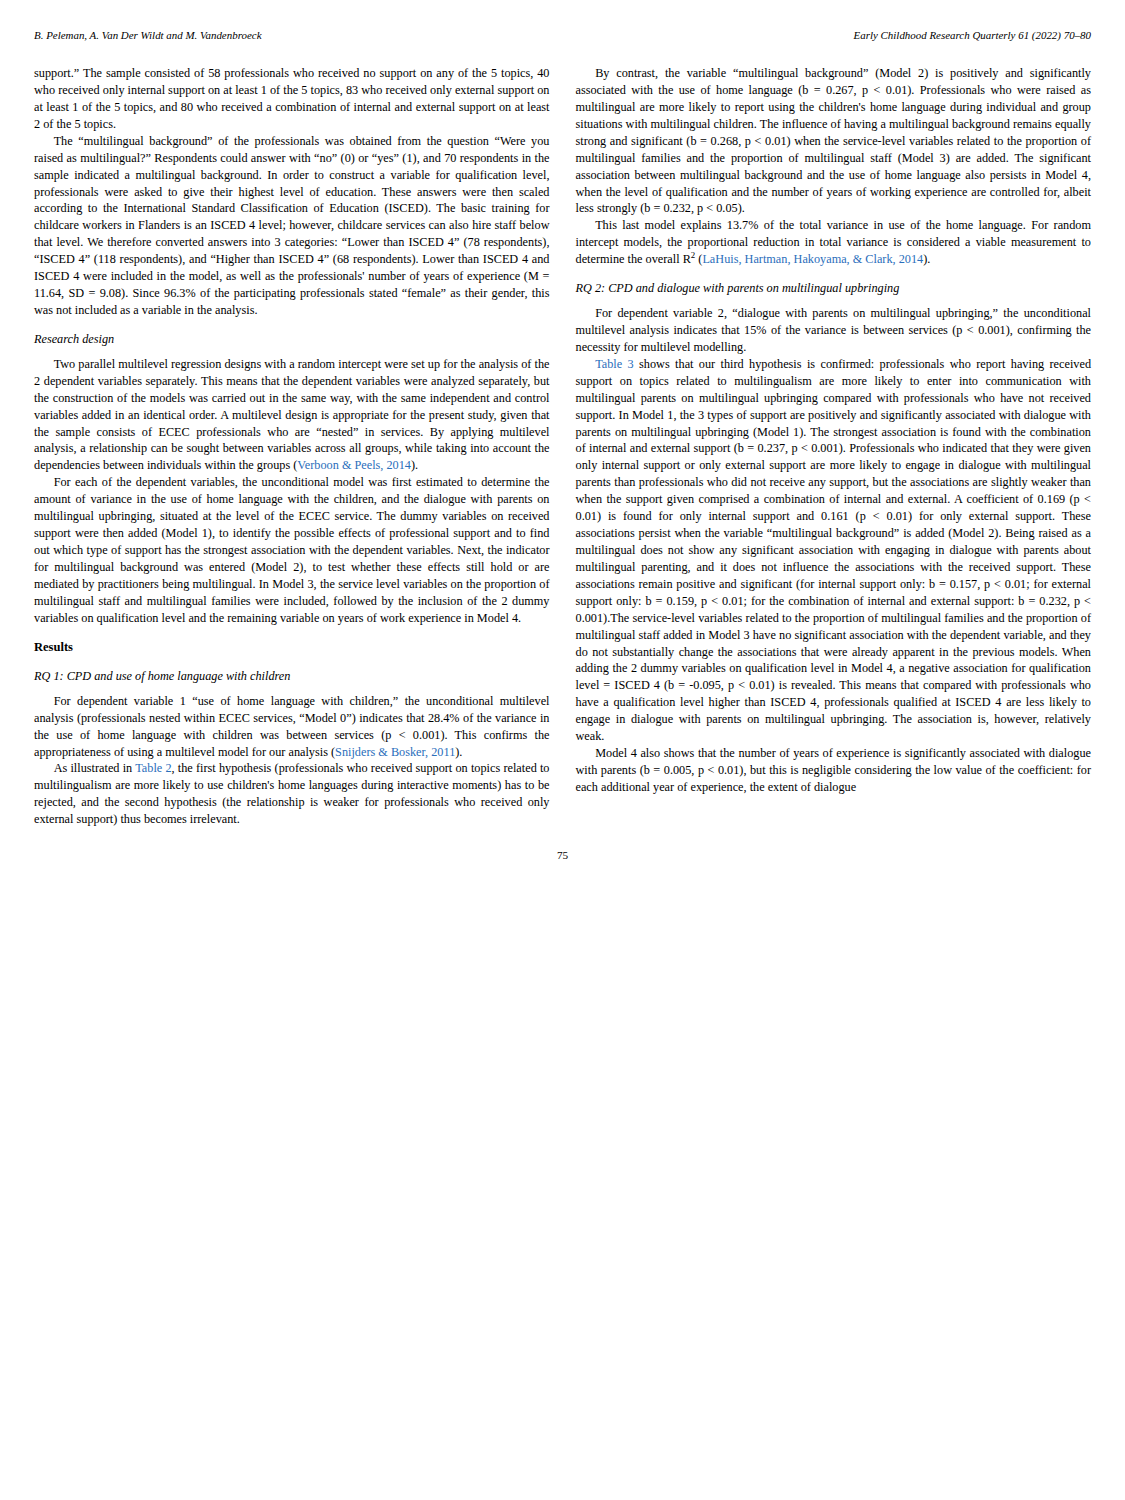B. Peleman, A. Van Der Wildt and M. Vandenbroeck
Early Childhood Research Quarterly 61 (2022) 70–80
support.” The sample consisted of 58 professionals who received no support on any of the 5 topics, 40 who received only internal support on at least 1 of the 5 topics, 83 who received only external support on at least 1 of the 5 topics, and 80 who received a combination of internal and external support on at least 2 of the 5 topics.
The “multilingual background” of the professionals was obtained from the question “Were you raised as multilingual?” Respondents could answer with “no” (0) or “yes” (1), and 70 respondents in the sample indicated a multilingual background. In order to construct a variable for qualification level, professionals were asked to give their highest level of education. These answers were then scaled according to the International Standard Classification of Education (ISCED). The basic training for childcare workers in Flanders is an ISCED 4 level; however, childcare services can also hire staff below that level. We therefore converted answers into 3 categories: “Lower than ISCED 4” (78 respondents), “ISCED 4” (118 respondents), and “Higher than ISCED 4” (68 respondents). Lower than ISCED 4 and ISCED 4 were included in the model, as well as the professionals' number of years of experience (M = 11.64, SD = 9.08). Since 96.3% of the participating professionals stated “female” as their gender, this was not included as a variable in the analysis.
Research design
Two parallel multilevel regression designs with a random intercept were set up for the analysis of the 2 dependent variables separately. This means that the dependent variables were analyzed separately, but the construction of the models was carried out in the same way, with the same independent and control variables added in an identical order. A multilevel design is appropriate for the present study, given that the sample consists of ECEC professionals who are “nested” in services. By applying multilevel analysis, a relationship can be sought between variables across all groups, while taking into account the dependencies between individuals within the groups (Verboon & Peels, 2014).
For each of the dependent variables, the unconditional model was first estimated to determine the amount of variance in the use of home language with the children, and the dialogue with parents on multilingual upbringing, situated at the level of the ECEC service. The dummy variables on received support were then added (Model 1), to identify the possible effects of professional support and to find out which type of support has the strongest association with the dependent variables. Next, the indicator for multilingual background was entered (Model 2), to test whether these effects still hold or are mediated by practitioners being multilingual. In Model 3, the service level variables on the proportion of multilingual staff and multilingual families were included, followed by the inclusion of the 2 dummy variables on qualification level and the remaining variable on years of work experience in Model 4.
Results
RQ 1: CPD and use of home language with children
For dependent variable 1 “use of home language with children,” the unconditional multilevel analysis (professionals nested within ECEC services, “Model 0”) indicates that 28.4% of the variance in the use of home language with children was between services (p < 0.001). This confirms the appropriateness of using a multilevel model for our analysis (Snijders & Bosker, 2011).
As illustrated in Table 2, the first hypothesis (professionals who received support on topics related to multilingualism are more likely to use children's home languages during interactive moments) has to be rejected, and the second hypothesis (the relationship is weaker for professionals who received only external support) thus becomes irrelevant.
By contrast, the variable “multilingual background” (Model 2) is positively and significantly associated with the use of home language (b = 0.267, p < 0.01). Professionals who were raised as multilingual are more likely to report using the children's home language during individual and group situations with multilingual children. The influence of having a multilingual background remains equally strong and significant (b = 0.268, p < 0.01) when the service-level variables related to the proportion of multilingual families and the proportion of multilingual staff (Model 3) are added. The significant association between multilingual background and the use of home language also persists in Model 4, when the level of qualification and the number of years of working experience are controlled for, albeit less strongly (b = 0.232, p < 0.05).
This last model explains 13.7% of the total variance in use of the home language. For random intercept models, the proportional reduction in total variance is considered a viable measurement to determine the overall R2 (LaHuis, Hartman, Hakoyama, & Clark, 2014).
RQ 2: CPD and dialogue with parents on multilingual upbringing
For dependent variable 2, “dialogue with parents on multilingual upbringing,” the unconditional multilevel analysis indicates that 15% of the variance is between services (p < 0.001), confirming the necessity for multilevel modelling.
Table 3 shows that our third hypothesis is confirmed: professionals who report having received support on topics related to multilingualism are more likely to enter into communication with multilingual parents on multilingual upbringing compared with professionals who have not received support. In Model 1, the 3 types of support are positively and significantly associated with dialogue with parents on multilingual upbringing (Model 1). The strongest association is found with the combination of internal and external support (b = 0.237, p < 0.001). Professionals who indicated that they were given only internal support or only external support are more likely to engage in dialogue with multilingual parents than professionals who did not receive any support, but the associations are slightly weaker than when the support given comprised a combination of internal and external. A coefficient of 0.169 (p < 0.01) is found for only internal support and 0.161 (p < 0.01) for only external support. These associations persist when the variable “multilingual background” is added (Model 2). Being raised as a multilingual does not show any significant association with engaging in dialogue with parents about multilingual parenting, and it does not influence the associations with the received support. These associations remain positive and significant (for internal support only: b = 0.157, p < 0.01; for external support only: b = 0.159, p < 0.01; for the combination of internal and external support: b = 0.232, p < 0.001).The service-level variables related to the proportion of multilingual families and the proportion of multilingual staff added in Model 3 have no significant association with the dependent variable, and they do not substantially change the associations that were already apparent in the previous models. When adding the 2 dummy variables on qualification level in Model 4, a negative association for qualification level = ISCED 4 (b = -0.095, p < 0.01) is revealed. This means that compared with professionals who have a qualification level higher than ISCED 4, professionals qualified at ISCED 4 are less likely to engage in dialogue with parents on multilingual upbringing. The association is, however, relatively weak.
Model 4 also shows that the number of years of experience is significantly associated with dialogue with parents (b = 0.005, p < 0.01), but this is negligible considering the low value of the coefficient: for each additional year of experience, the extent of dialogue
75